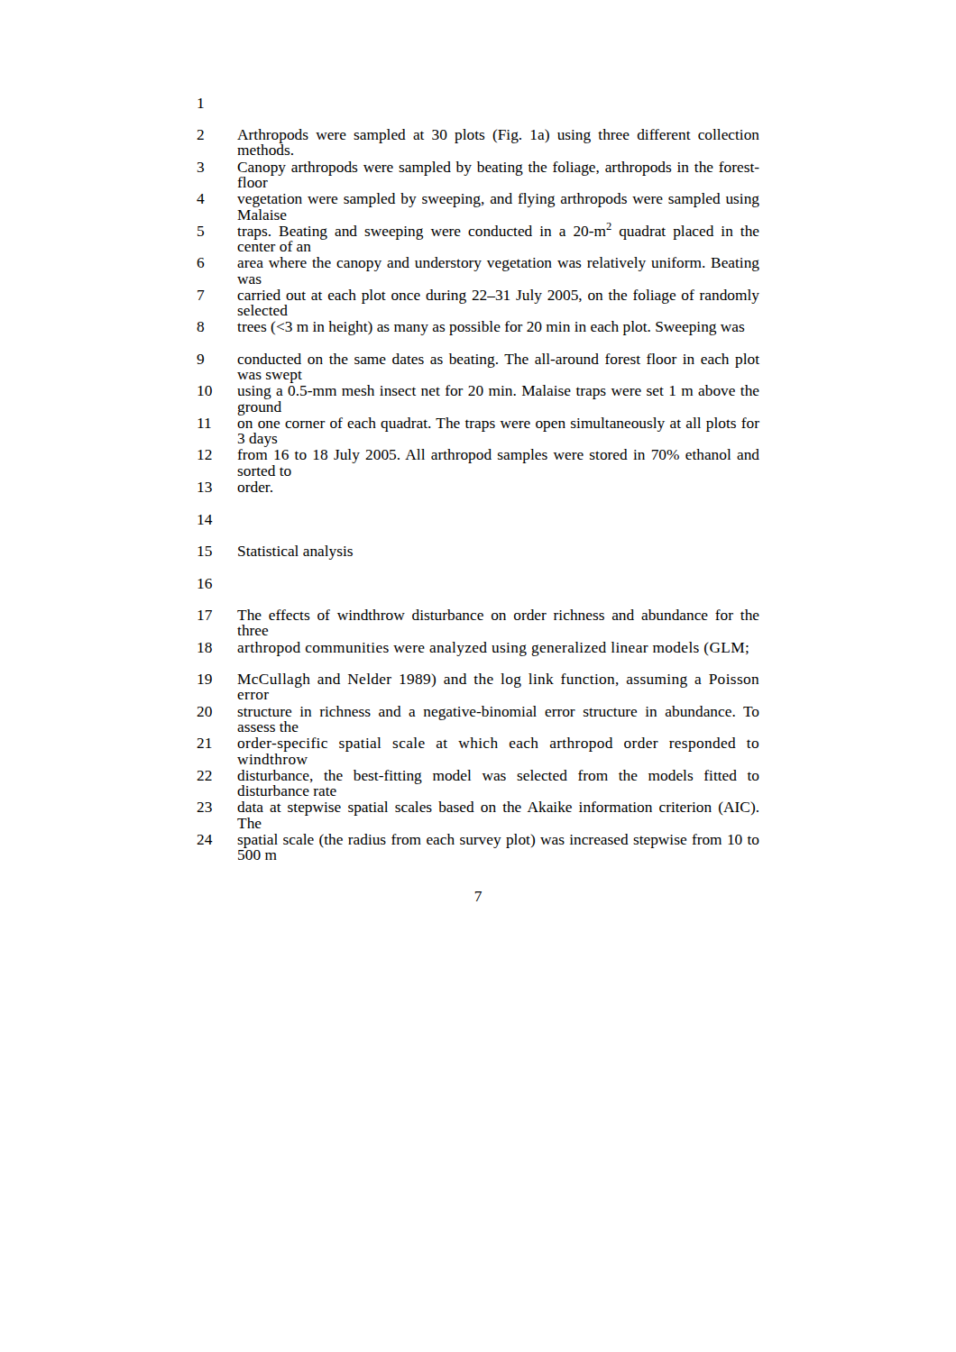1
2 Arthropods were sampled at 30 plots (Fig. 1a) using three different collection methods.
3 Canopy arthropods were sampled by beating the foliage, arthropods in the forest-floor
4 vegetation were sampled by sweeping, and flying arthropods were sampled using Malaise
5 traps. Beating and sweeping were conducted in a 20-m2 quadrat placed in the center of an
6 area where the canopy and understory vegetation was relatively uniform. Beating was
7 carried out at each plot once during 22–31 July 2005, on the foliage of randomly selected
8 trees (<3 m in height) as many as possible for 20 min in each plot. Sweeping was
9 conducted on the same dates as beating. The all-around forest floor in each plot was swept
10 using a 0.5-mm mesh insect net for 20 min. Malaise traps were set 1 m above the ground
11 on one corner of each quadrat. The traps were open simultaneously at all plots for 3 days
12 from 16 to 18 July 2005. All arthropod samples were stored in 70% ethanol and sorted to
13 order.
14
15 Statistical analysis
16
17 The effects of windthrow disturbance on order richness and abundance for the three
18 arthropod communities were analyzed using generalized linear models (GLM;
19 McCullagh and Nelder 1989) and the log link function, assuming a Poisson error
20 structure in richness and a negative-binomial error structure in abundance. To assess the
21 order-specific spatial scale at which each arthropod order responded to windthrow
22 disturbance, the best-fitting model was selected from the models fitted to disturbance rate
23 data at stepwise spatial scales based on the Akaike information criterion (AIC). The
24 spatial scale (the radius from each survey plot) was increased stepwise from 10 to 500 m
7